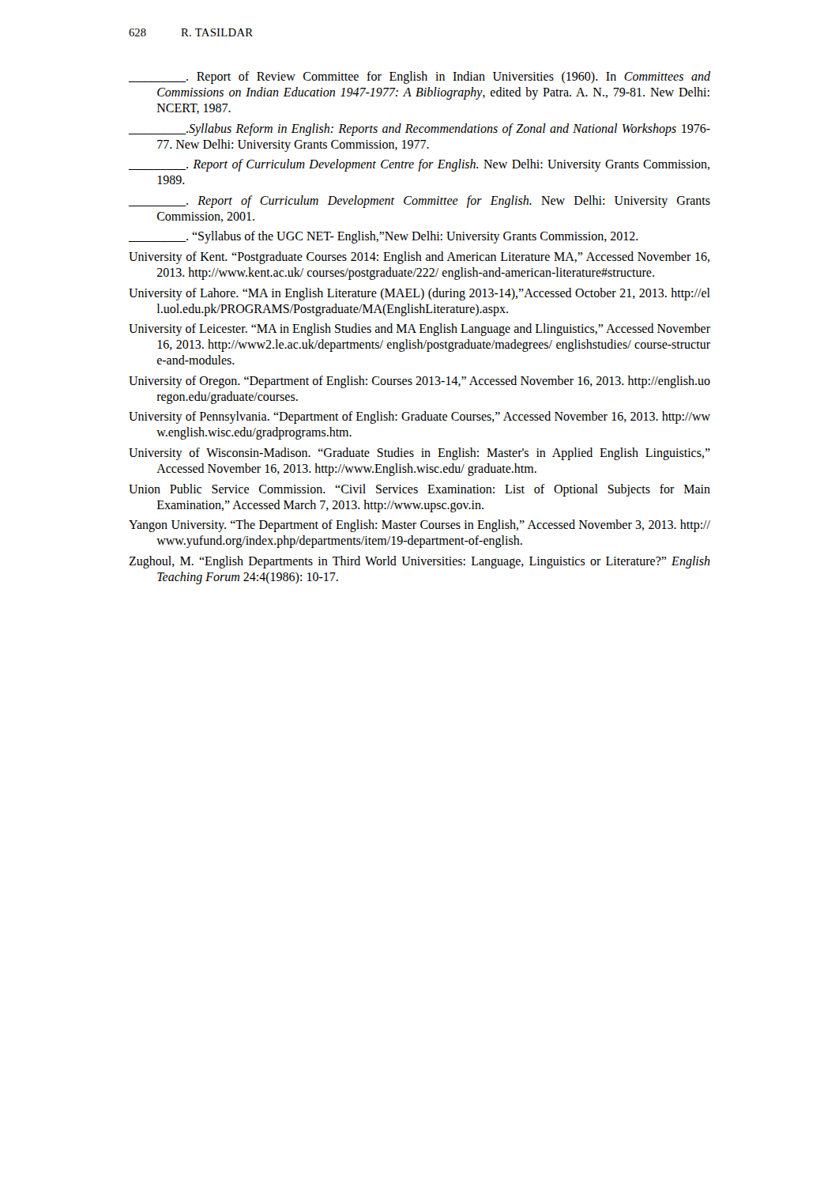628 R. TASILDAR
_________. Report of Review Committee for English in Indian Universities (1960). In Committees and Commissions on Indian Education 1947-1977: A Bibliography, edited by Patra. A. N., 79-81. New Delhi: NCERT, 1987.
_________.Syllabus Reform in English: Reports and Recommendations of Zonal and National Workshops 1976-77. New Delhi: University Grants Commission, 1977.
_________. Report of Curriculum Development Centre for English. New Delhi: University Grants Commission, 1989.
_________. Report of Curriculum Development Committee for English. New Delhi: University Grants Commission, 2001.
_________. “Syllabus of the UGC NET- English,”New Delhi: University Grants Commission, 2012.
University of Kent. “Postgraduate Courses 2014: English and American Literature MA,” Accessed November 16, 2013. http://www.kent.ac.uk/ courses/postgraduate/222/ english-and-american-literature#structure.
University of Lahore. “MA in English Literature (MAEL) (during 2013-14),”Accessed October 21, 2013. http://ell.uol.edu.pk/PROGRAMS/Postgraduate/MA(EnglishLiterature).aspx.
University of Leicester. “MA in English Studies and MA English Language and Llinguistics,” Accessed November 16, 2013. http://www2.le.ac.uk/departments/ english/postgraduate/madegrees/ englishstudies/ course-structure-and-modules.
University of Oregon. “Department of English: Courses 2013-14,” Accessed November 16, 2013. http://english.uoregon.edu/graduate/courses.
University of Pennsylvania. “Department of English: Graduate Courses,” Accessed November 16, 2013. http://www.english.wisc.edu/gradprograms.htm.
University of Wisconsin-Madison. “Graduate Studies in English: Master's in Applied English Linguistics,” Accessed November 16, 2013. http://www.English.wisc.edu/ graduate.htm.
Union Public Service Commission. “Civil Services Examination: List of Optional Subjects for Main Examination,” Accessed March 7, 2013. http://www.upsc.gov.in.
Yangon University. “The Department of English: Master Courses in English,” Accessed November 3, 2013. http://www.yufund.org/index.php/departments/item/19-department-of-english.
Zughoul, M. “English Departments in Third World Universities: Language, Linguistics or Literature?” English Teaching Forum 24:4(1986): 10-17.